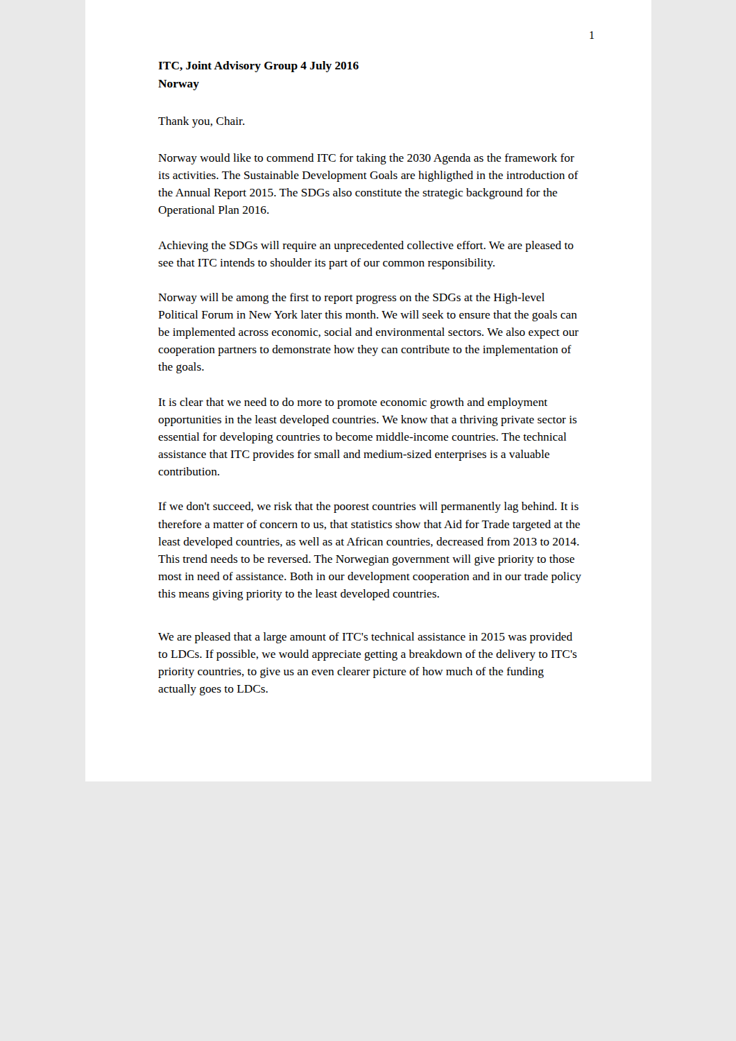1
ITC, Joint Advisory Group 4 July 2016
Norway
Thank you, Chair.
Norway would like to commend ITC for taking the 2030 Agenda as the framework for its activities. The Sustainable Development Goals are highligthed in the introduction of the Annual Report 2015. The SDGs also constitute the strategic background for the Operational Plan 2016.
Achieving the SDGs will require an unprecedented collective effort. We are pleased to see that ITC intends to shoulder its part of our common responsibility.
Norway will be among the first to report progress on the SDGs at the High-level Political Forum in New York later this month. We will seek to ensure that the goals can be implemented across economic, social and environmental sectors. We also expect our cooperation partners to demonstrate how they can contribute to the implementation of the goals.
It is clear that we need to do more to promote economic growth and employment opportunities in the least developed countries. We know that a thriving private sector is essential for developing countries to become middle-income countries. The technical assistance that ITC provides for small and medium-sized enterprises is a valuable contribution.
If we don't succeed, we risk that the poorest countries will permanently lag behind. It is therefore a matter of concern to us, that statistics show that Aid for Trade targeted at the least developed countries, as well as at African countries, decreased from 2013 to 2014. This trend needs to be reversed. The Norwegian government will give priority to those most in need of assistance. Both in our development cooperation and in our trade policy this means giving priority to the least developed countries.
We are pleased that a large amount of ITC's technical assistance in 2015 was provided to LDCs. If possible, we would appreciate getting a breakdown of the delivery to ITC's priority countries, to give us an even clearer picture of how much of the funding actually goes to LDCs.